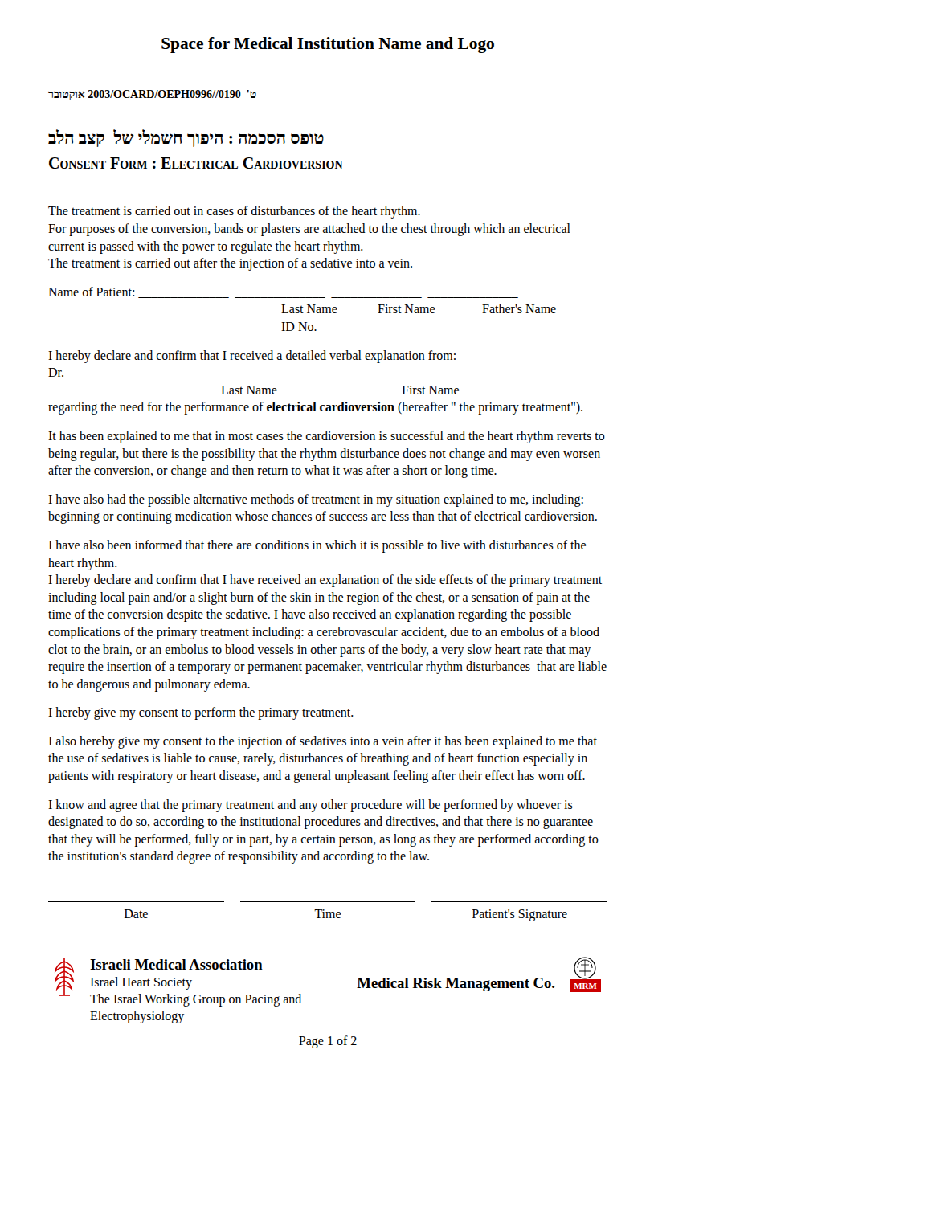Space for Medical Institution Name and Logo
2003 אוקטובר/OCARD/OEPH0996//0190 ט'
טופס הסכמה : היפוך חשמלי של קצב הלב
Consent Form : Electrical Cardioversion
The treatment is carried out in cases of disturbances of the heart rhythm.
For purposes of the conversion, bands or plasters are attached to the chest through which an electrical current is passed with the power to regulate the heart rhythm.
The treatment is carried out after the injection of a sedative into a vein.
Name of Patient: ______________ ______________ ______________ ______________
Last Name First Name Father's Name ID No.
I hereby declare and confirm that I received a detailed verbal explanation from:
Dr. ___________________ ___________________
Last Name First Name
regarding the need for the performance of electrical cardioversion (hereafter " the primary treatment").
It has been explained to me that in most cases the cardioversion is successful and the heart rhythm reverts to being regular, but there is the possibility that the rhythm disturbance does not change and may even worsen after the conversion, or change and then return to what it was after a short or long time.
I have also had the possible alternative methods of treatment in my situation explained to me, including: beginning or continuing medication whose chances of success are less than that of electrical cardioversion.
I have also been informed that there are conditions in which it is possible to live with disturbances of the heart rhythm.
I hereby declare and confirm that I have received an explanation of the side effects of the primary treatment including local pain and/or a slight burn of the skin in the region of the chest, or a sensation of pain at the time of the conversion despite the sedative. I have also received an explanation regarding the possible complications of the primary treatment including: a cerebrovascular accident, due to an embolus of a blood clot to the brain, or an embolus to blood vessels in other parts of the body, a very slow heart rate that may require the insertion of a temporary or permanent pacemaker, ventricular rhythm disturbances that are liable to be dangerous and pulmonary edema.
I hereby give my consent to perform the primary treatment.
I also hereby give my consent to the injection of sedatives into a vein after it has been explained to me that the use of sedatives is liable to cause, rarely, disturbances of breathing and of heart function especially in patients with respiratory or heart disease, and a general unpleasant feeling after their effect has worn off.
I know and agree that the primary treatment and any other procedure will be performed by whoever is designated to do so, according to the institutional procedures and directives, and that there is no guarantee that they will be performed, fully or in part, by a certain person, as long as they are performed according to the institution's standard degree of responsibility and according to the law.
Date
Time
Patient's Signature
Israeli Medical Association
Israel Heart Society
The Israel Working Group on Pacing and
Electrophysiology
Medical Risk Management Co.
MRM
Page 1 of 2